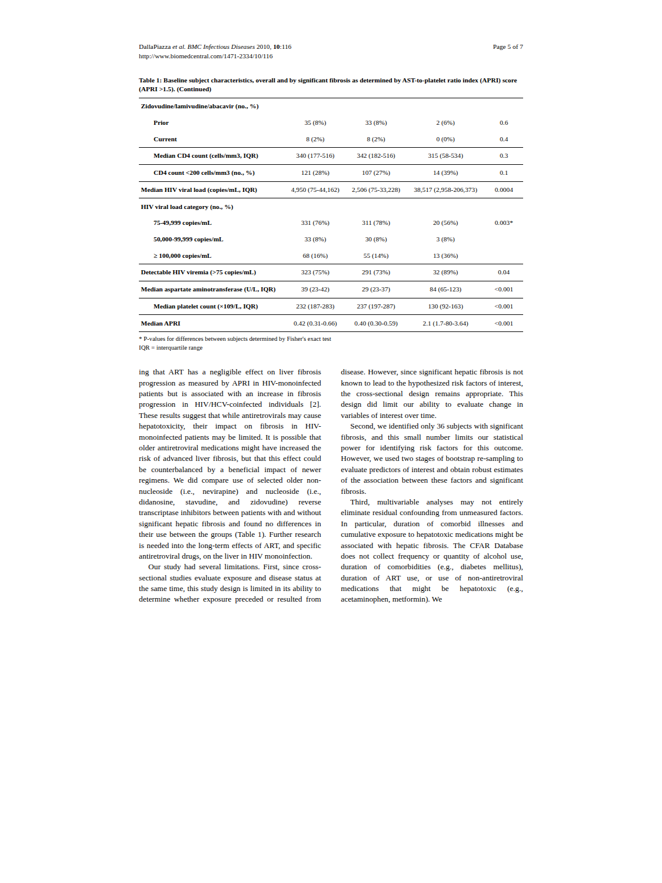DallaPiazza et al. BMC Infectious Diseases 2010, 10:116
http://www.biomedcentral.com/1471-2334/10/116
Page 5 of 7
Table 1: Baseline subject characteristics, overall and by significant fibrosis as determined by AST-to-platelet ratio index (APRI) score (APRI >1.5). (Continued)
| Zidovudine/lamivudine/abacavir (no., %) | | | | |
| Prior | 35 (8%) | 33 (8%) | 2 (6%) | 0.6 |
| Current | 8 (2%) | 8 (2%) | 0 (0%) | 0.4 |
| Median CD4 count (cells/mm3, IQR) | 340 (177-516) | 342 (182-516) | 315 (58-534) | 0.3 |
| CD4 count <200 cells/mm3 (no., %) | 121 (28%) | 107 (27%) | 14 (39%) | 0.1 |
| Median HIV viral load (copies/mL, IQR) | 4,950 (75-44,162) | 2,506 (75-33,228) | 38,517 (2,958-206,373) | 0.0004 |
| HIV viral load category (no., %) | | | | |
| 75-49,999 copies/mL | 331 (76%) | 311 (78%) | 20 (56%) | 0.003* |
| 50,000-99,999 copies/mL | 33 (8%) | 30 (8%) | 3 (8%) | |
| ≥ 100,000 copies/mL | 68 (16%) | 55 (14%) | 13 (36%) | |
| Detectable HIV viremia (>75 copies/mL) | 323 (75%) | 291 (73%) | 32 (89%) | 0.04 |
| Median aspartate aminotransferase (U/L, IQR) | 39 (23-42) | 29 (23-37) | 84 (65-123) | <0.001 |
| Median platelet count (×109/L, IQR) | 232 (187-283) | 237 (197-287) | 130 (92-163) | <0.001 |
| Median APRI | 0.42 (0.31-0.66) | 0.40 (0.30-0.59) | 2.1 (1.7-80-3.64) | <0.001 |
* P-values for differences between subjects determined by Fisher's exact test
IQR = interquartile range
ing that ART has a negligible effect on liver fibrosis progression as measured by APRI in HIV-monoinfected patients but is associated with an increase in fibrosis progression in HIV/HCV-coinfected individuals [2]. These results suggest that while antiretrovirals may cause hepatotoxicity, their impact on fibrosis in HIV-monoinfected patients may be limited. It is possible that older antiretroviral medications might have increased the risk of advanced liver fibrosis, but that this effect could be counterbalanced by a beneficial impact of newer regimens. We did compare use of selected older non-nucleoside (i.e., nevirapine) and nucleoside (i.e., didanosine, stavudine, and zidovudine) reverse transcriptase inhibitors between patients with and without significant hepatic fibrosis and found no differences in their use between the groups (Table 1). Further research is needed into the long-term effects of ART, and specific antiretroviral drugs, on the liver in HIV monoinfection.
Our study had several limitations. First, since cross-sectional studies evaluate exposure and disease status at the same time, this study design is limited in its ability to determine whether exposure preceded or resulted from disease. However, since significant hepatic fibrosis is not known to lead to the hypothesized risk factors of interest, the cross-sectional design remains appropriate. This design did limit our ability to evaluate change in variables of interest over time.
Second, we identified only 36 subjects with significant fibrosis, and this small number limits our statistical power for identifying risk factors for this outcome. However, we used two stages of bootstrap re-sampling to evaluate predictors of interest and obtain robust estimates of the association between these factors and significant fibrosis.
Third, multivariable analyses may not entirely eliminate residual confounding from unmeasured factors. In particular, duration of comorbid illnesses and cumulative exposure to hepatotoxic medications might be associated with hepatic fibrosis. The CFAR Database does not collect frequency or quantity of alcohol use, duration of comorbidities (e.g., diabetes mellitus), duration of ART use, or use of non-antiretroviral medications that might be hepatotoxic (e.g., acetaminophen, metformin). We